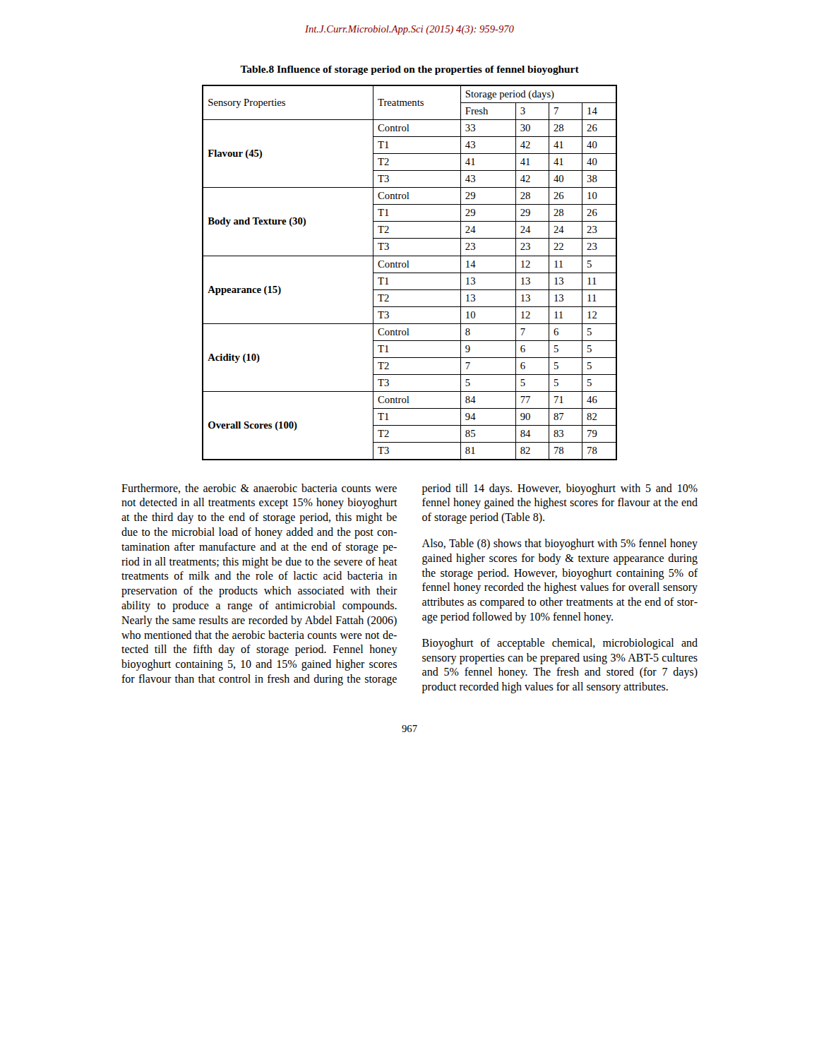Int.J.Curr.Microbiol.App.Sci (2015) 4(3): 959-970
Table.8 Influence of storage period on the properties of fennel bioyoghurt
| Sensory Properties | Treatments | Storage period (days) |
| --- | --- | --- |
| Fresh | 3 | 7 | 14 |
| Flavour (45) | Control | 33 | 30 | 28 | 26 |
| T1 | 43 | 42 | 41 | 40 |
| T2 | 41 | 41 | 41 | 40 |
| T3 | 43 | 42 | 40 | 38 |
| Body and Texture (30) | Control | 29 | 28 | 26 | 10 |
| T1 | 29 | 29 | 28 | 26 |
| T2 | 24 | 24 | 24 | 23 |
| T3 | 23 | 23 | 22 | 23 |
| Appearance (15) | Control | 14 | 12 | 11 | 5 |
| T1 | 13 | 13 | 13 | 11 |
| T2 | 13 | 13 | 13 | 11 |
| T3 | 10 | 12 | 11 | 12 |
| Acidity (10) | Control | 8 | 7 | 6 | 5 |
| T1 | 9 | 6 | 5 | 5 |
| T2 | 7 | 6 | 5 | 5 |
| T3 | 5 | 5 | 5 | 5 |
| Overall Scores (100) | Control | 84 | 77 | 71 | 46 |
| T1 | 94 | 90 | 87 | 82 |
| T2 | 85 | 84 | 83 | 79 |
| T3 | 81 | 82 | 78 | 78 |
Furthermore, the aerobic & anaerobic bacteria counts were not detected in all treatments except 15% honey bioyoghurt at the third day to the end of storage period, this might be due to the microbial load of honey added and the post contamination after manufacture and at the end of storage period in all treatments; this might be due to the severe of heat treatments of milk and the role of lactic acid bacteria in preservation of the products which associated with their ability to produce a range of antimicrobial compounds. Nearly the same results are recorded by Abdel Fattah (2006) who mentioned that the aerobic bacteria counts were not detected till the fifth day of storage period. Fennel honey bioyoghurt containing 5, 10 and 15% gained higher scores for flavour than that control in fresh and during the storage period till 14 days. However, bioyoghurt with 5 and 10% fennel honey gained the highest scores for flavour at the end of storage period (Table 8).
Also, Table (8) shows that bioyoghurt with 5% fennel honey gained higher scores for body & texture appearance during the storage period. However, bioyoghurt containing 5% of fennel honey recorded the highest values for overall sensory attributes as compared to other treatments at the end of storage period followed by 10% fennel honey.
Bioyoghurt of acceptable chemical, microbiological and sensory properties can be prepared using 3% ABT-5 cultures and 5% fennel honey. The fresh and stored (for 7 days) product recorded high values for all sensory attributes.
967